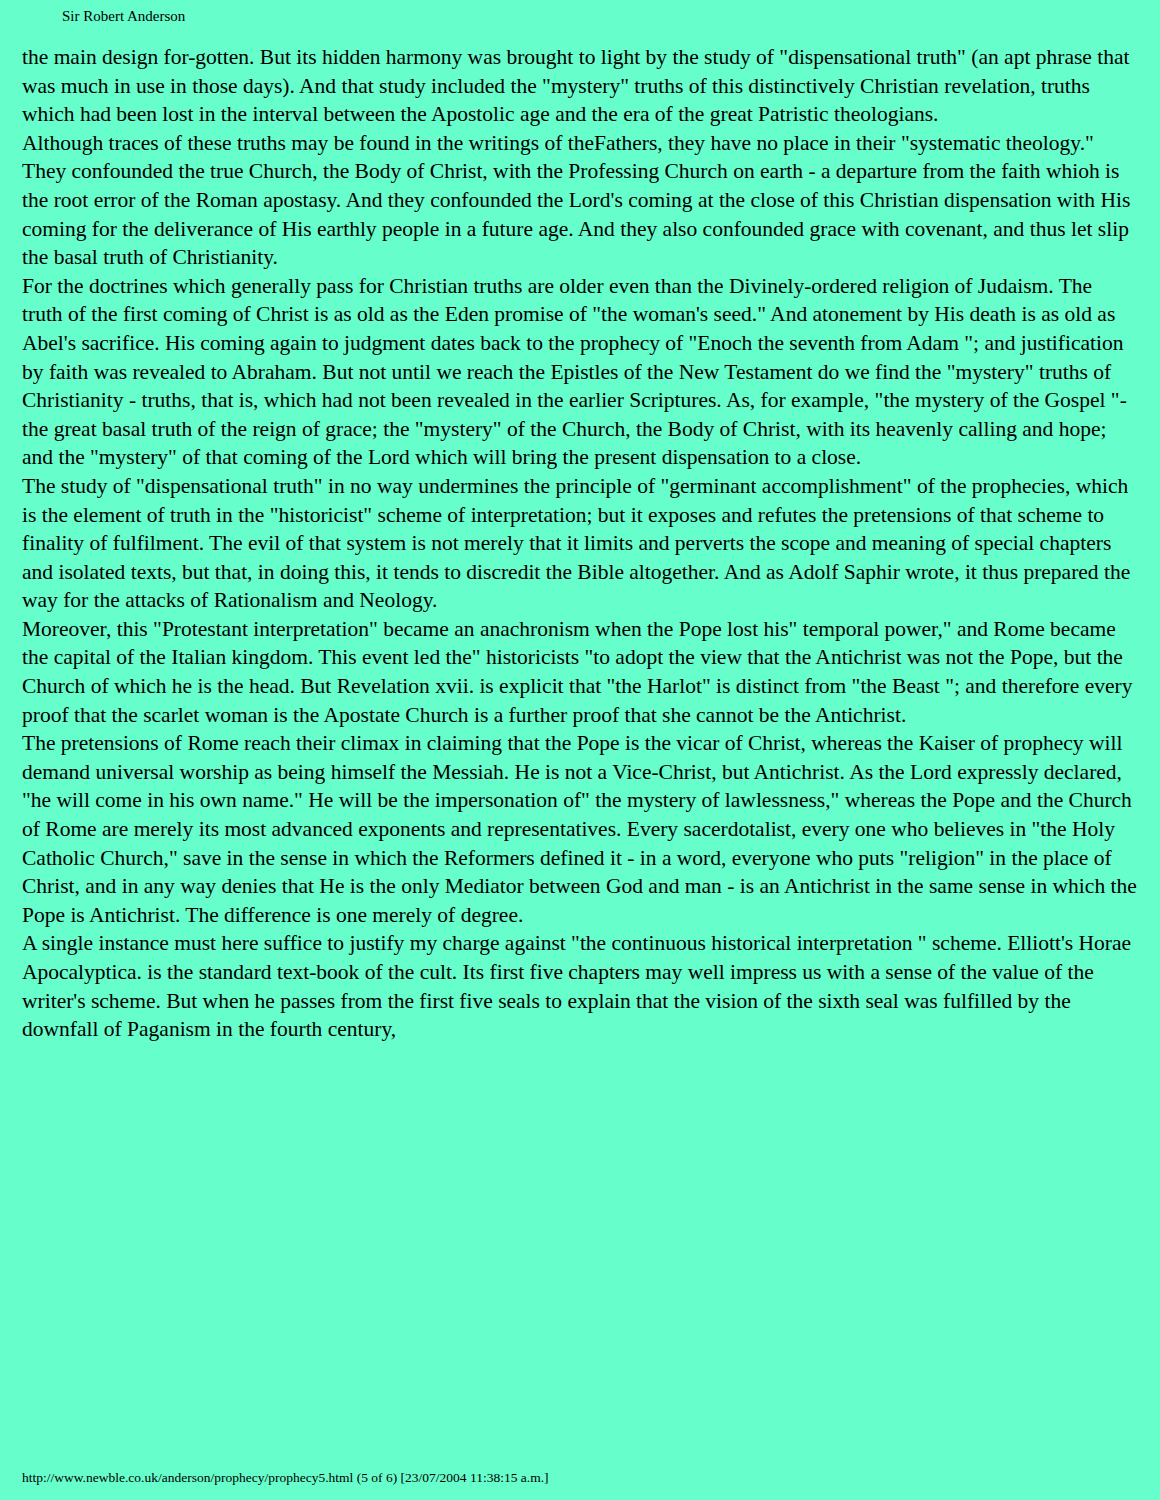Sir Robert Anderson
the main design for-gotten. But its hidden harmony was brought to light by the study of "dispensational truth" (an apt phrase that was much in use in those days). And that study included the "mystery" truths of this distinctively Christian revelation, truths which had been lost in the interval between the Apostolic age and the era of the great Patristic theologians.
Although traces of these truths may be found in the writings of theFathers, they have no place in their "systematic theology." They confounded the true Church, the Body of Christ, with the Professing Church on earth - a departure from the faith whioh is the root error of the Roman apostasy. And they confounded the Lord's coming at the close of this Christian dispensation with His coming for the deliverance of His earthly people in a future age. And they also confounded grace with covenant, and thus let slip the basal truth of Christianity.
For the doctrines which generally pass for Christian truths are older even than the Divinely-ordered religion of Judaism. The truth of the first coming of Christ is as old as the Eden promise of "the woman's seed." And atonement by His death is as old as Abel's sacrifice. His coming again to judgment dates back to the prophecy of "Enoch the seventh from Adam "; and justification by faith was revealed to Abraham. But not until we reach the Epistles of the New Testament do we find the "mystery" truths of Christianity - truths, that is, which had not been revealed in the earlier Scriptures. As, for example, "the mystery of the Gospel "- the great basal truth of the reign of grace; the "mystery" of the Church, the Body of Christ, with its heavenly calling and hope; and the "mystery" of that coming of the Lord which will bring the present dispensation to a close.
The study of "dispensational truth" in no way undermines the principle of "germinant accomplishment" of the prophecies, which is the element of truth in the "historicist" scheme of interpretation; but it exposes and refutes the pretensions of that scheme to finality of fulfilment. The evil of that system is not merely that it limits and perverts the scope and meaning of special chapters and isolated texts, but that, in doing this, it tends to discredit the Bible altogether. And as Adolf Saphir wrote, it thus prepared the way for the attacks of Rationalism and Neology.
Moreover, this "Protestant interpretation" became an anachronism when the Pope lost his" temporal power," and Rome became the capital of the Italian kingdom. This event led the" historicists "to adopt the view that the Antichrist was not the Pope, but the Church of which he is the head. But Revelation xvii. is explicit that "the Harlot" is distinct from "the Beast "; and therefore every proof that the scarlet woman is the Apostate Church is a further proof that she cannot be the Antichrist.
The pretensions of Rome reach their climax in claiming that the Pope is the vicar of Christ, whereas the Kaiser of prophecy will demand universal worship as being himself the Messiah. He is not a Vice-Christ, but Antichrist. As the Lord expressly declared, "he will come in his own name." He will be the impersonation of" the mystery of lawlessness," whereas the Pope and the Church of Rome are merely its most advanced exponents and representatives. Every sacerdotalist, every one who believes in "the Holy Catholic Church," save in the sense in which the Reformers defined it - in a word, everyone who puts "religion" in the place of Christ, and in any way denies that He is the only Mediator between God and man - is an Antichrist in the same sense in which the Pope is Antichrist. The difference is one merely of degree.
A single instance must here suffice to justify my charge against "the continuous historical interpretation " scheme. Elliott's Horae Apocalyptica. is the standard text-book of the cult. Its first five chapters may well impress us with a sense of the value of the writer's scheme. But when he passes from the first five seals to explain that the vision of the sixth seal was fulfilled by the downfall of Paganism in the fourth century,
http://www.newble.co.uk/anderson/prophecy/prophecy5.html (5 of 6) [23/07/2004 11:38:15 a.m.]